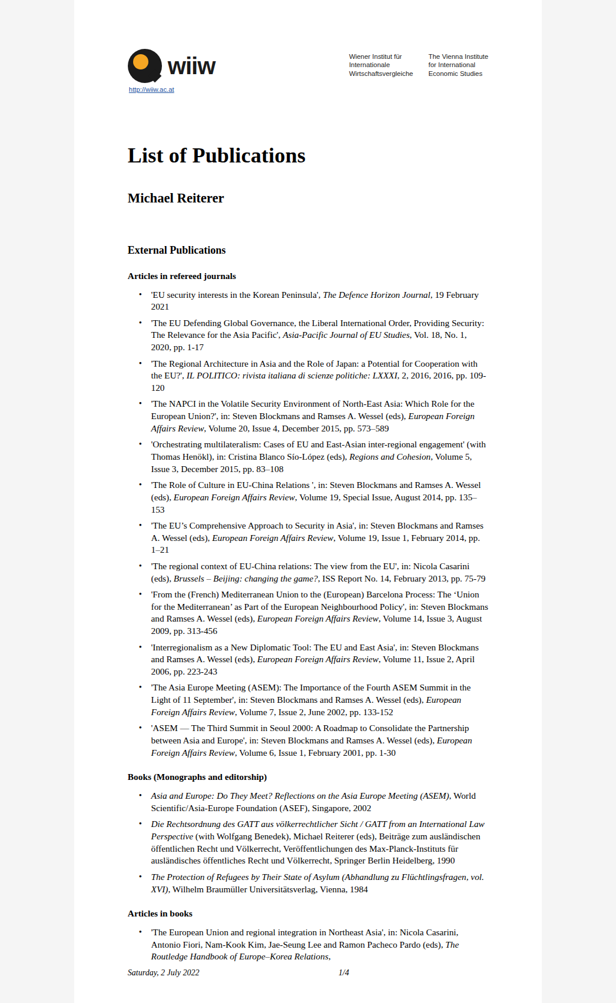wiiw
http://wiiw.ac.at
Wiener Institut für
Internationale
Wirtschaftsvergleiche
The Vienna Institute
for International
Economic Studies
List of Publications
Michael Reiterer
External Publications
Articles in refereed journals
'EU security interests in the Korean Peninsula', The Defence Horizon Journal, 19 February 2021
'The EU Defending Global Governance, the Liberal International Order, Providing Security: The Relevance for the Asia Pacific', Asia-Pacific Journal of EU Studies, Vol. 18, No. 1, 2020, pp. 1-17
'The Regional Architecture in Asia and the Role of Japan: a Potential for Cooperation with the EU?', IL POLITICO: rivista italiana di scienze politiche: LXXXI, 2, 2016, 2016, pp. 109-120
'The NAPCI in the Volatile Security Environment of North-East Asia: Which Role for the European Union?', in: Steven Blockmans and Ramses A. Wessel (eds), European Foreign Affairs Review, Volume 20, Issue 4, December 2015, pp. 573–589
'Orchestrating multilateralism: Cases of EU and East-Asian inter-regional engagement' (with Thomas Henökl), in: Cristina Blanco Sío-López (eds), Regions and Cohesion, Volume 5, Issue 3, December 2015, pp. 83–108
'The Role of Culture in EU-China Relations ', in: Steven Blockmans and Ramses A. Wessel (eds), European Foreign Affairs Review, Volume 19, Special Issue, August 2014, pp. 135–153
'The EU’s Comprehensive Approach to Security in Asia', in: Steven Blockmans and Ramses A. Wessel (eds), European Foreign Affairs Review, Volume 19, Issue 1, February 2014, pp. 1–21
'The regional context of EU-China relations: The view from the EU', in: Nicola Casarini (eds), Brussels – Beijing: changing the game?, ISS Report No. 14, February 2013, pp. 75-79
'From the (French) Mediterranean Union to the (European) Barcelona Process: The ‘Union for the Mediterranean’ as Part of the European Neighbourhood Policy', in: Steven Blockmans and Ramses A. Wessel (eds), European Foreign Affairs Review, Volume 14, Issue 3, August 2009, pp. 313-456
'Interregionalism as a New Diplomatic Tool: The EU and East Asia', in: Steven Blockmans and Ramses A. Wessel (eds), European Foreign Affairs Review, Volume 11, Issue 2, April 2006, pp. 223-243
'The Asia Europe Meeting (ASEM): The Importance of the Fourth ASEM Summit in the Light of 11 September', in: Steven Blockmans and Ramses A. Wessel (eds), European Foreign Affairs Review, Volume 7, Issue 2, June 2002, pp. 133-152
'ASEM — The Third Summit in Seoul 2000: A Roadmap to Consolidate the Partnership between Asia and Europe', in: Steven Blockmans and Ramses A. Wessel (eds), European Foreign Affairs Review, Volume 6, Issue 1, February 2001, pp. 1-30
Books (Monographs and editorship)
Asia and Europe: Do They Meet? Reflections on the Asia Europe Meeting (ASEM), World Scientific/Asia-Europe Foundation (ASEF), Singapore, 2002
Die Rechtsordnung des GATT aus völkerrechtlicher Sicht / GATT from an International Law Perspective (with Wolfgang Benedek), Michael Reiterer (eds), Beiträge zum ausländischen öffentlichen Recht und Völkerrecht, Veröffentlichungen des Max-Planck-Instituts für ausländisches öffentliches Recht und Völkerrecht, Springer Berlin Heidelberg, 1990
The Protection of Refugees by Their State of Asylum (Abhandlung zu Flüchtlingsfragen, vol. XVI), Wilhelm Braumüller Universitätsverlag, Vienna, 1984
Articles in books
'The European Union and regional integration in Northeast Asia', in: Nicola Casarini, Antonio Fiori, Nam-Kook Kim, Jae-Seung Lee and Ramon Pacheco Pardo (eds), The Routledge Handbook of Europe–Korea Relations,
Saturday, 2 July 2022
1/4